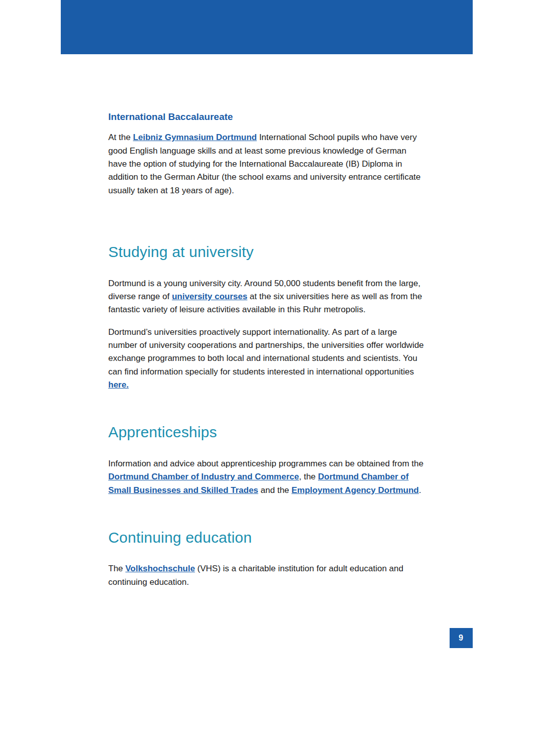International Baccalaureate
At the Leibniz Gymnasium Dortmund International School pupils who have very good English language skills and at least some previous knowledge of German have the option of studying for the International Baccalaureate (IB) Diploma in addition to the German Abitur (the school exams and university entrance certificate usually taken at 18 years of age).
Studying at university
Dortmund is a young university city. Around 50,000 students benefit from the large, diverse range of university courses at the six universities here as well as from the fantastic variety of leisure activities available in this Ruhr metropolis.
Dortmund’s universities proactively support internationality. As part of a large number of university cooperations and partnerships, the universities offer worldwide exchange programmes to both local and international students and scientists. You can find information specially for students interested in international opportunities here.
Apprenticeships
Information and advice about apprenticeship programmes can be obtained from the Dortmund Chamber of Industry and Commerce, the Dortmund Chamber of Small Businesses and Skilled Trades and the Employment Agency Dortmund.
Continuing education
The Volkshochschule (VHS) is a charitable institution for adult education and continuing education.
9